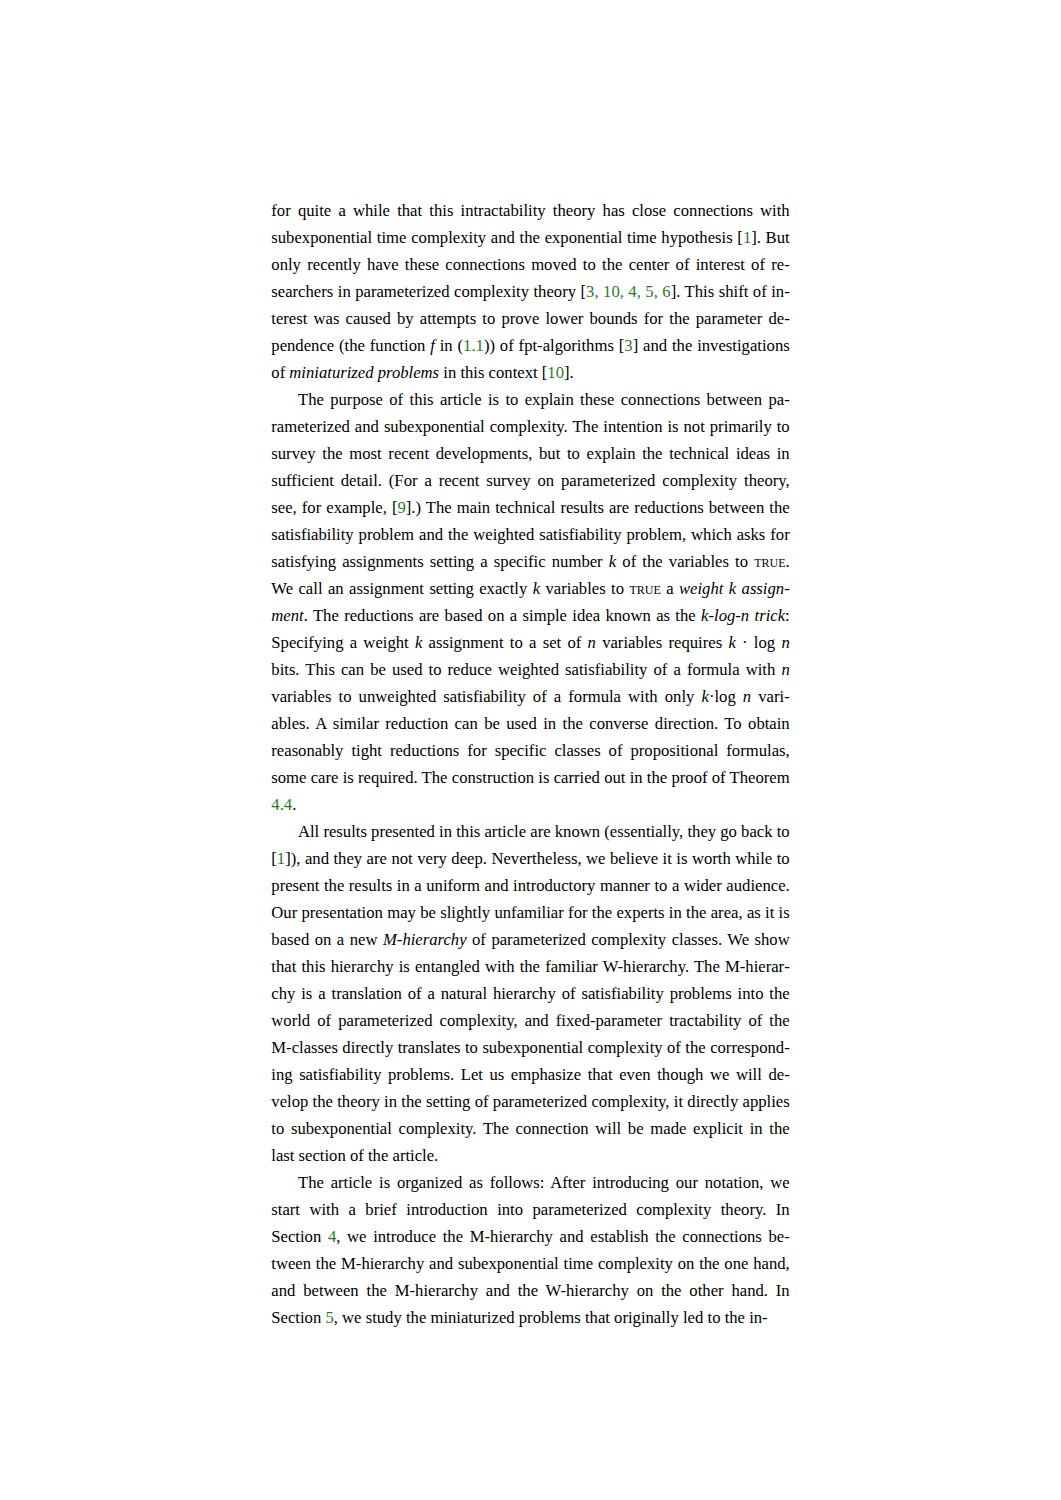for quite a while that this intractability theory has close connections with subexponential time complexity and the exponential time hypothesis [1]. But only recently have these connections moved to the center of interest of researchers in parameterized complexity theory [3, 10, 4, 5, 6]. This shift of interest was caused by attempts to prove lower bounds for the parameter dependence (the function f in (1.1)) of fpt-algorithms [3] and the investigations of miniaturized problems in this context [10].
The purpose of this article is to explain these connections between parameterized and subexponential complexity. The intention is not primarily to survey the most recent developments, but to explain the technical ideas in sufficient detail. (For a recent survey on parameterized complexity theory, see, for example, [9].) The main technical results are reductions between the satisfiability problem and the weighted satisfiability problem, which asks for satisfying assignments setting a specific number k of the variables to true. We call an assignment setting exactly k variables to true a weight k assignment. The reductions are based on a simple idea known as the k-log-n trick: Specifying a weight k assignment to a set of n variables requires k · log n bits. This can be used to reduce weighted satisfiability of a formula with n variables to unweighted satisfiability of a formula with only k·log n variables. A similar reduction can be used in the converse direction. To obtain reasonably tight reductions for specific classes of propositional formulas, some care is required. The construction is carried out in the proof of Theorem 4.4.
All results presented in this article are known (essentially, they go back to [1]), and they are not very deep. Nevertheless, we believe it is worth while to present the results in a uniform and introductory manner to a wider audience. Our presentation may be slightly unfamiliar for the experts in the area, as it is based on a new M-hierarchy of parameterized complexity classes. We show that this hierarchy is entangled with the familiar W-hierarchy. The M-hierarchy is a translation of a natural hierarchy of satisfiability problems into the world of parameterized complexity, and fixed-parameter tractability of the M-classes directly translates to subexponential complexity of the corresponding satisfiability problems. Let us emphasize that even though we will develop the theory in the setting of parameterized complexity, it directly applies to subexponential complexity. The connection will be made explicit in the last section of the article.
The article is organized as follows: After introducing our notation, we start with a brief introduction into parameterized complexity theory. In Section 4, we introduce the M-hierarchy and establish the connections between the M-hierarchy and subexponential time complexity on the one hand, and between the M-hierarchy and the W-hierarchy on the other hand. In Section 5, we study the miniaturized problems that originally led to the in-